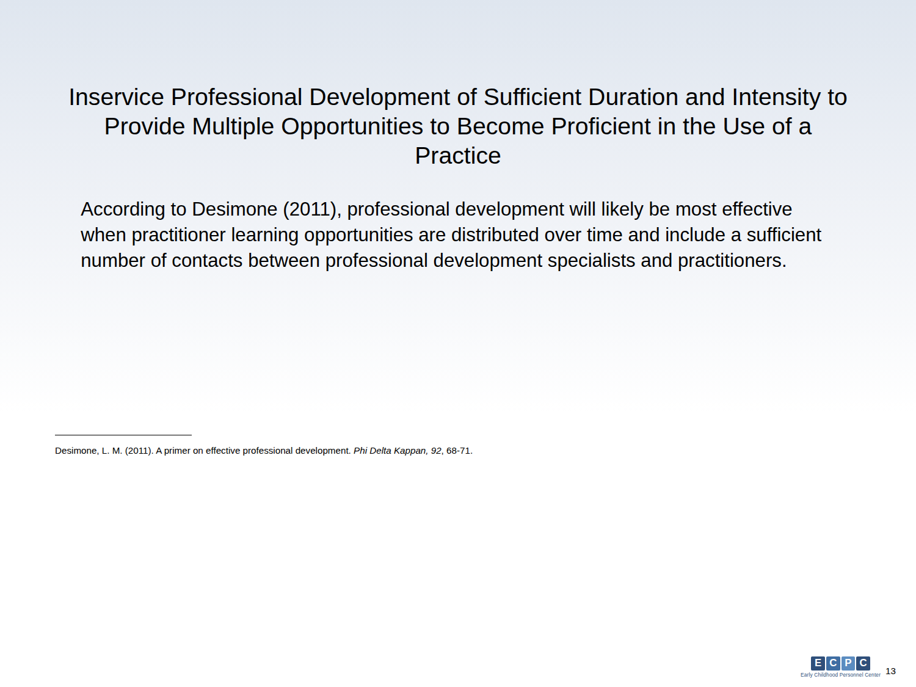Inservice Professional Development of Sufficient Duration and Intensity to Provide Multiple Opportunities to Become Proficient in the Use of a Practice
According to Desimone (2011), professional development will likely be most effective when practitioner learning opportunities are distributed over time and include a sufficient number of contacts between professional development specialists and practitioners.
Desimone, L. M. (2011). A primer on effective professional development. Phi Delta Kappan, 92, 68-71.
ECPC
Early Childhood Personnel Center
13